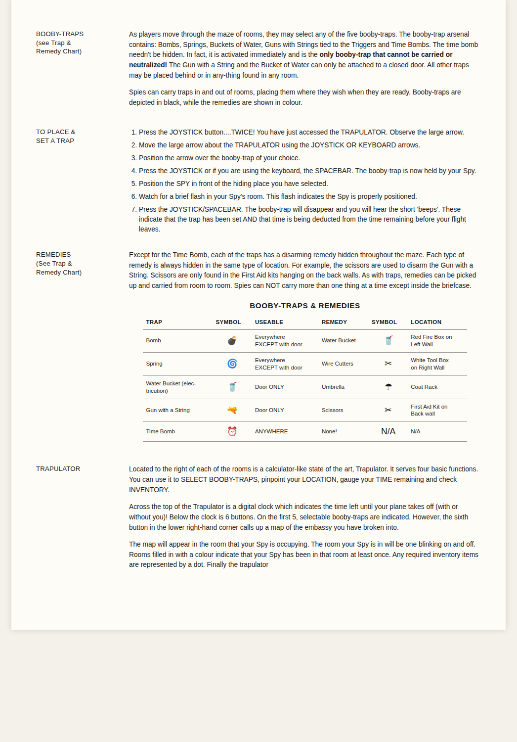BOOBY-TRAPS
(see Trap &
Remedy Chart)
As players move through the maze of rooms, they may select any of the five booby-traps. The booby-trap arsenal contains: Bombs, Springs, Buckets of Water, Guns with Strings tied to the Triggers and Time Bombs. The time bomb needn't be hidden. In fact, it is activated immediately and is the only booby-trap that cannot be carried or neutralized! The Gun with a String and the Bucket of Water can only be attached to a closed door. All other traps may be placed behind or in any-thing found in any room.
Spies can carry traps in and out of rooms, placing them where they wish when they are ready. Booby-traps are depicted in black, while the remedies are shown in colour.
TO PLACE &
SET A TRAP
Press the JOYSTICK button....TWICE! You have just accessed the TRAPULATOR. Observe the large arrow.
Move the large arrow about the TRAPULATOR using the JOYSTICK OR KEYBOARD arrows.
Position the arrow over the booby-trap of your choice.
Press the JOYSTICK or if you are using the keyboard, the SPACEBAR. The booby-trap is now held by your Spy.
Position the SPY in front of the hiding place you have selected.
Watch for a brief flash in your Spy's room. This flash indicates the Spy is properly positioned.
Press the JOYSTICK/SPACEBAR. The booby-trap will disappear and you will hear the short 'beeps'. These indicate that the trap has been set AND that time is being deducted from the time remaining before your flight leaves.
REMEDIES
(See Trap &
Remedy Chart)
Except for the Time Bomb, each of the traps has a disarming remedy hidden throughout the maze. Each type of remedy is always hidden in the same type of location. For example, the scissors are used to disarm the Gun with a String. Scissors are only found in the First Aid kits hanging on the back walls. As with traps, remedies can be picked up and carried from room to room. Spies can NOT carry more than one thing at a time except inside the briefcase.
BOOBY-TRAPS & REMEDIES
| TRAP | SYMBOL | USEABLE | REMEDY | SYMBOL | LOCATION |
| --- | --- | --- | --- | --- | --- |
| Bomb | 💣 | Everywhere EXCEPT with door | Water Bucket | 🥤 | Red Fire Box on Left Wall |
| Spring | 🌀 | Everywhere EXCEPT with door | Wire Cutters | ✂ | White Tool Box on Right Wall |
| Water Bucket (elec- tricution) | 🥤 | Door ONLY | Umbrella | ☂ | Coat Rack |
| Gun with a String | 🔫 | Door ONLY | Scissors | ✂ | First Aid Kit on Back wall |
| Time Bomb | ⏰ | ANYWHERE | None! | N/A | N/A |
TRAPULATOR
Located to the right of each of the rooms is a calculator-like state of the art, Trapulator. It serves four basic functions. You can use it to SELECT BOOBY-TRAPS, pinpoint your LOCATION, gauge your TIME remaining and check INVENTORY.
Across the top of the Trapulator is a digital clock which indicates the time left until your plane takes off (with or without you)! Below the clock is 6 buttons. On the first 5, selectable booby-traps are indicated. However, the sixth button in the lower right-hand corner calls up a map of the embassy you have broken into.
The map will appear in the room that your Spy is occupying. The room your Spy is in will be one blinking on and off. Rooms filled in with a colour indicate that your Spy has been in that room at least once. Any required inventory items are represented by a dot. Finally the trapulator